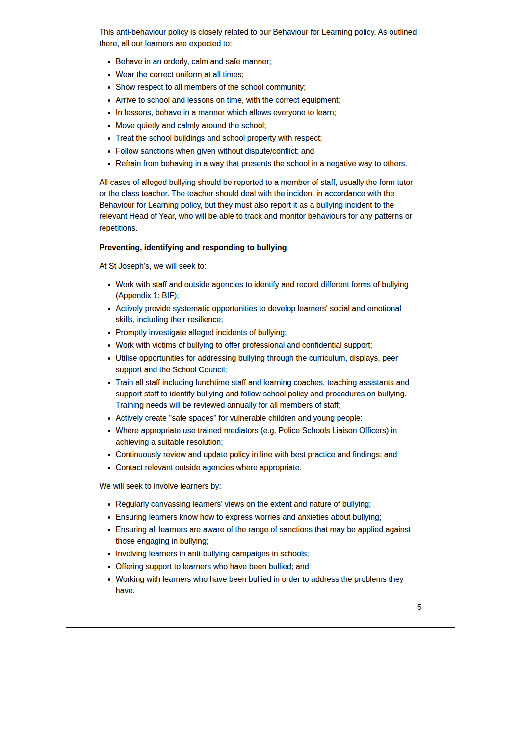This anti-behaviour policy is closely related to our Behaviour for Learning policy. As outlined there, all our learners are expected to:
Behave in an orderly, calm and safe manner;
Wear the correct uniform at all times;
Show respect to all members of the school community;
Arrive to school and lessons on time, with the correct equipment;
In lessons, behave in a manner which allows everyone to learn;
Move quietly and calmly around the school;
Treat the school buildings and school property with respect;
Follow sanctions when given without dispute/conflict; and
Refrain from behaving in a way that presents the school in a negative way to others.
All cases of alleged bullying should be reported to a member of staff, usually the form tutor or the class teacher. The teacher should deal with the incident in accordance with the Behaviour for Learning policy, but they must also report it as a bullying incident to the relevant Head of Year, who will be able to track and monitor behaviours for any patterns or repetitions.
Preventing, identifying and responding to bullying
At St Joseph's, we will seek to:
Work with staff and outside agencies to identify and record different forms of bullying (Appendix 1: BIF);
Actively provide systematic opportunities to develop learners' social and emotional skills, including their resilience;
Promptly investigate alleged incidents of bullying;
Work with victims of bullying to offer professional and confidential support;
Utilise opportunities for addressing bullying through the curriculum, displays, peer support and the School Council;
Train all staff including lunchtime staff and learning coaches, teaching assistants and support staff to identify bullying and follow school policy and procedures on bullying. Training needs will be reviewed annually for all members of staff;
Actively create "safe spaces" for vulnerable children and young people;
Where appropriate use trained mediators (e.g. Police Schools Liaison Officers) in achieving a suitable resolution;
Continuously review and update policy in line with best practice and findings; and
Contact relevant outside agencies where appropriate.
We will seek to involve learners by:
Regularly canvassing learners' views on the extent and nature of bullying;
Ensuring learners know how to express worries and anxieties about bullying;
Ensuring all learners are aware of the range of sanctions that may be applied against those engaging in bullying;
Involving learners in anti-bullying campaigns in schools;
Offering support to learners who have been bullied; and
Working with learners who have been bullied in order to address the problems they have.
5